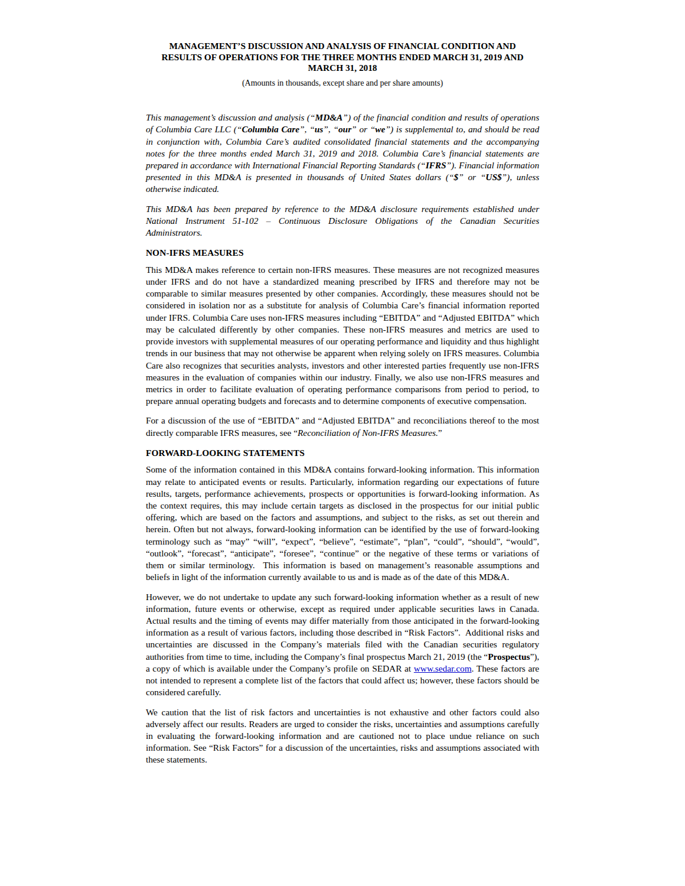MANAGEMENT’S DISCUSSION AND ANALYSIS OF FINANCIAL CONDITION AND RESULTS OF OPERATIONS FOR THE THREE MONTHS ENDED MARCH 31, 2019 AND MARCH 31, 2018 (Amounts in thousands, except share and per share amounts)
This management’s discussion and analysis (“MD&A”) of the financial condition and results of operations of Columbia Care LLC (“Columbia Care”, “us”, “our” or “we”) is supplemental to, and should be read in conjunction with, Columbia Care’s audited consolidated financial statements and the accompanying notes for the three months ended March 31, 2019 and 2018. Columbia Care’s financial statements are prepared in accordance with International Financial Reporting Standards (“IFRS”). Financial information presented in this MD&A is presented in thousands of United States dollars (“$” or “US$”), unless otherwise indicated.
This MD&A has been prepared by reference to the MD&A disclosure requirements established under National Instrument 51-102 – Continuous Disclosure Obligations of the Canadian Securities Administrators.
Non-IFRS Measures
This MD&A makes reference to certain non-IFRS measures. These measures are not recognized measures under IFRS and do not have a standardized meaning prescribed by IFRS and therefore may not be comparable to similar measures presented by other companies. Accordingly, these measures should not be considered in isolation nor as a substitute for analysis of Columbia Care’s financial information reported under IFRS. Columbia Care uses non-IFRS measures including “EBITDA” and “Adjusted EBITDA” which may be calculated differently by other companies. These non-IFRS measures and metrics are used to provide investors with supplemental measures of our operating performance and liquidity and thus highlight trends in our business that may not otherwise be apparent when relying solely on IFRS measures. Columbia Care also recognizes that securities analysts, investors and other interested parties frequently use non-IFRS measures in the evaluation of companies within our industry. Finally, we also use non-IFRS measures and metrics in order to facilitate evaluation of operating performance comparisons from period to period, to prepare annual operating budgets and forecasts and to determine components of executive compensation.
For a discussion of the use of “EBITDA” and “Adjusted EBITDA” and reconciliations thereof to the most directly comparable IFRS measures, see “Reconciliation of Non-IFRS Measures.”
Forward-Looking Statements
Some of the information contained in this MD&A contains forward-looking information. This information may relate to anticipated events or results. Particularly, information regarding our expectations of future results, targets, performance achievements, prospects or opportunities is forward-looking information. As the context requires, this may include certain targets as disclosed in the prospectus for our initial public offering, which are based on the factors and assumptions, and subject to the risks, as set out therein and herein. Often but not always, forward-looking information can be identified by the use of forward-looking terminology such as “may” “will”, “expect”, “believe”, “estimate”, “plan”, “could”, “should”, “would”, “outlook”, “forecast”, “anticipate”, “foresee”, “continue” or the negative of these terms or variations of them or similar terminology. This information is based on management’s reasonable assumptions and beliefs in light of the information currently available to us and is made as of the date of this MD&A.
However, we do not undertake to update any such forward-looking information whether as a result of new information, future events or otherwise, except as required under applicable securities laws in Canada. Actual results and the timing of events may differ materially from those anticipated in the forward-looking information as a result of various factors, including those described in “Risk Factors”. Additional risks and uncertainties are discussed in the Company’s materials filed with the Canadian securities regulatory authorities from time to time, including the Company’s final prospectus March 21, 2019 (the “Prospectus”), a copy of which is available under the Company’s profile on SEDAR at www.sedar.com. These factors are not intended to represent a complete list of the factors that could affect us; however, these factors should be considered carefully.
We caution that the list of risk factors and uncertainties is not exhaustive and other factors could also adversely affect our results. Readers are urged to consider the risks, uncertainties and assumptions carefully in evaluating the forward-looking information and are cautioned not to place undue reliance on such information. See “Risk Factors” for a discussion of the uncertainties, risks and assumptions associated with these statements.